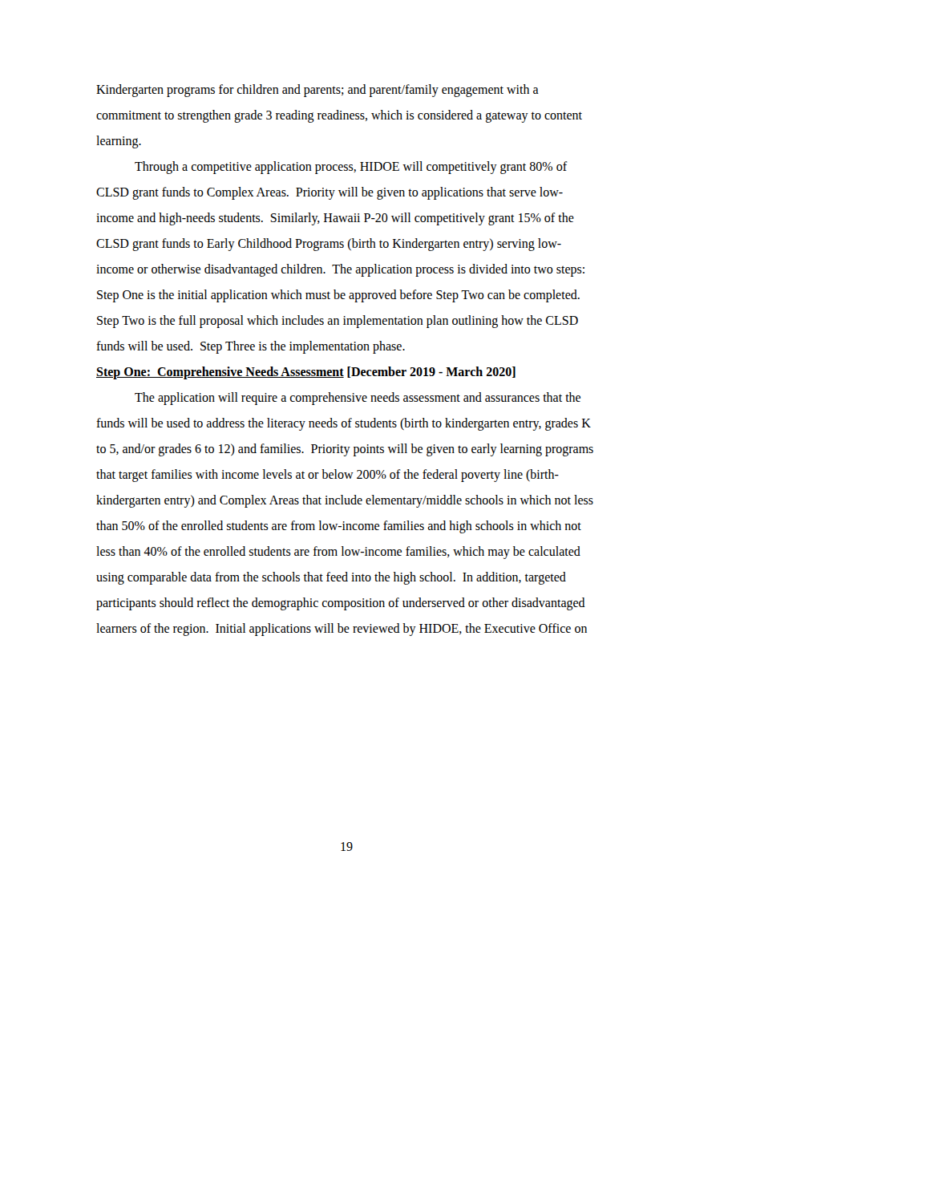Kindergarten programs for children and parents; and parent/family engagement with a commitment to strengthen grade 3 reading readiness, which is considered a gateway to content learning.
Through a competitive application process, HIDOE will competitively grant 80% of CLSD grant funds to Complex Areas. Priority will be given to applications that serve low-income and high-needs students. Similarly, Hawaii P-20 will competitively grant 15% of the CLSD grant funds to Early Childhood Programs (birth to Kindergarten entry) serving low-income or otherwise disadvantaged children. The application process is divided into two steps: Step One is the initial application which must be approved before Step Two can be completed. Step Two is the full proposal which includes an implementation plan outlining how the CLSD funds will be used. Step Three is the implementation phase.
Step One: Comprehensive Needs Assessment [December 2019 - March 2020]
The application will require a comprehensive needs assessment and assurances that the funds will be used to address the literacy needs of students (birth to kindergarten entry, grades K to 5, and/or grades 6 to 12) and families. Priority points will be given to early learning programs that target families with income levels at or below 200% of the federal poverty line (birth-kindergarten entry) and Complex Areas that include elementary/middle schools in which not less than 50% of the enrolled students are from low-income families and high schools in which not less than 40% of the enrolled students are from low-income families, which may be calculated using comparable data from the schools that feed into the high school. In addition, targeted participants should reflect the demographic composition of underserved or other disadvantaged learners of the region. Initial applications will be reviewed by HIDOE, the Executive Office on
19